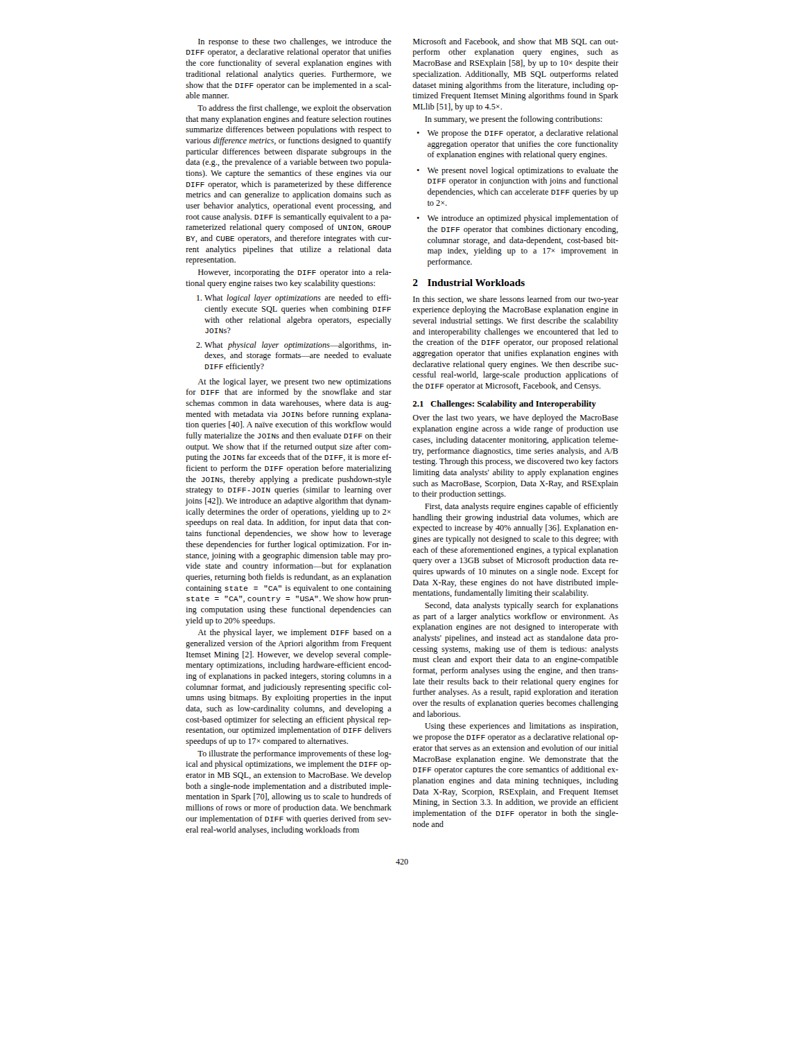In response to these two challenges, we introduce the DIFF operator, a declarative relational operator that unifies the core functionality of several explanation engines with traditional relational analytics queries. Furthermore, we show that the DIFF operator can be implemented in a scalable manner.
To address the first challenge, we exploit the observation that many explanation engines and feature selection routines summarize differences between populations with respect to various difference metrics, or functions designed to quantify particular differences between disparate subgroups in the data (e.g., the prevalence of a variable between two populations). We capture the semantics of these engines via our DIFF operator, which is parameterized by these difference metrics and can generalize to application domains such as user behavior analytics, operational event processing, and root cause analysis. DIFF is semantically equivalent to a parameterized relational query composed of UNION, GROUP BY, and CUBE operators, and therefore integrates with current analytics pipelines that utilize a relational data representation.
However, incorporating the DIFF operator into a relational query engine raises two key scalability questions:
What logical layer optimizations are needed to efficiently execute SQL queries when combining DIFF with other relational algebra operators, especially JOINs?
What physical layer optimizations—algorithms, indexes, and storage formats—are needed to evaluate DIFF efficiently?
At the logical layer, we present two new optimizations for DIFF that are informed by the snowflake and star schemas common in data warehouses, where data is augmented with metadata via JOINs before running explanation queries [40]. A naïve execution of this workflow would fully materialize the JOINs and then evaluate DIFF on their output. We show that if the returned output size after computing the JOINs far exceeds that of the DIFF, it is more efficient to perform the DIFF operation before materializing the JOINs, thereby applying a predicate pushdown-style strategy to DIFF-JOIN queries (similar to learning over joins [42]). We introduce an adaptive algorithm that dynamically determines the order of operations, yielding up to 2× speedups on real data. In addition, for input data that contains functional dependencies, we show how to leverage these dependencies for further logical optimization. For instance, joining with a geographic dimension table may provide state and country information—but for explanation queries, returning both fields is redundant, as an explanation containing state = "CA" is equivalent to one containing state = "CA", country = "USA". We show how pruning computation using these functional dependencies can yield up to 20% speedups.
At the physical layer, we implement DIFF based on a generalized version of the Apriori algorithm from Frequent Itemset Mining [2]. However, we develop several complementary optimizations, including hardware-efficient encoding of explanations in packed integers, storing columns in a columnar format, and judiciously representing specific columns using bitmaps. By exploiting properties in the input data, such as low-cardinality columns, and developing a cost-based optimizer for selecting an efficient physical representation, our optimized implementation of DIFF delivers speedups of up to 17× compared to alternatives.
To illustrate the performance improvements of these logical and physical optimizations, we implement the DIFF operator in MB SQL, an extension to MacroBase. We develop both a single-node implementation and a distributed implementation in Spark [70], allowing us to scale to hundreds of millions of rows or more of production data. We benchmark our implementation of DIFF with queries derived from several real-world analyses, including workloads from
Microsoft and Facebook, and show that MB SQL can outperform other explanation query engines, such as MacroBase and RSExplain [58], by up to 10× despite their specialization. Additionally, MB SQL outperforms related dataset mining algorithms from the literature, including optimized Frequent Itemset Mining algorithms found in Spark MLlib [51], by up to 4.5×.
In summary, we present the following contributions:
We propose the DIFF operator, a declarative relational aggregation operator that unifies the core functionality of explanation engines with relational query engines.
We present novel logical optimizations to evaluate the DIFF operator in conjunction with joins and functional dependencies, which can accelerate DIFF queries by up to 2×.
We introduce an optimized physical implementation of the DIFF operator that combines dictionary encoding, columnar storage, and data-dependent, cost-based bitmap index, yielding up to a 17× improvement in performance.
2 Industrial Workloads
In this section, we share lessons learned from our two-year experience deploying the MacroBase explanation engine in several industrial settings. We first describe the scalability and interoperability challenges we encountered that led to the creation of the DIFF operator, our proposed relational aggregation operator that unifies explanation engines with declarative relational query engines. We then describe successful real-world, large-scale production applications of the DIFF operator at Microsoft, Facebook, and Censys.
2.1 Challenges: Scalability and Interoperability
Over the last two years, we have deployed the MacroBase explanation engine across a wide range of production use cases, including datacenter monitoring, application telemetry, performance diagnostics, time series analysis, and A/B testing. Through this process, we discovered two key factors limiting data analysts' ability to apply explanation engines such as MacroBase, Scorpion, Data X-Ray, and RSExplain to their production settings.
First, data analysts require engines capable of efficiently handling their growing industrial data volumes, which are expected to increase by 40% annually [36]. Explanation engines are typically not designed to scale to this degree; with each of these aforementioned engines, a typical explanation query over a 13GB subset of Microsoft production data requires upwards of 10 minutes on a single node. Except for Data X-Ray, these engines do not have distributed implementations, fundamentally limiting their scalability.
Second, data analysts typically search for explanations as part of a larger analytics workflow or environment. As explanation engines are not designed to interoperate with analysts' pipelines, and instead act as standalone data processing systems, making use of them is tedious: analysts must clean and export their data to an engine-compatible format, perform analyses using the engine, and then translate their results back to their relational query engines for further analyses. As a result, rapid exploration and iteration over the results of explanation queries becomes challenging and laborious.
Using these experiences and limitations as inspiration, we propose the DIFF operator as a declarative relational operator that serves as an extension and evolution of our initial MacroBase explanation engine. We demonstrate that the DIFF operator captures the core semantics of additional explanation engines and data mining techniques, including Data X-Ray, Scorpion, RSExplain, and Frequent Itemset Mining, in Section 3.3. In addition, we provide an efficient implementation of the DIFF operator in both the single-node and
420